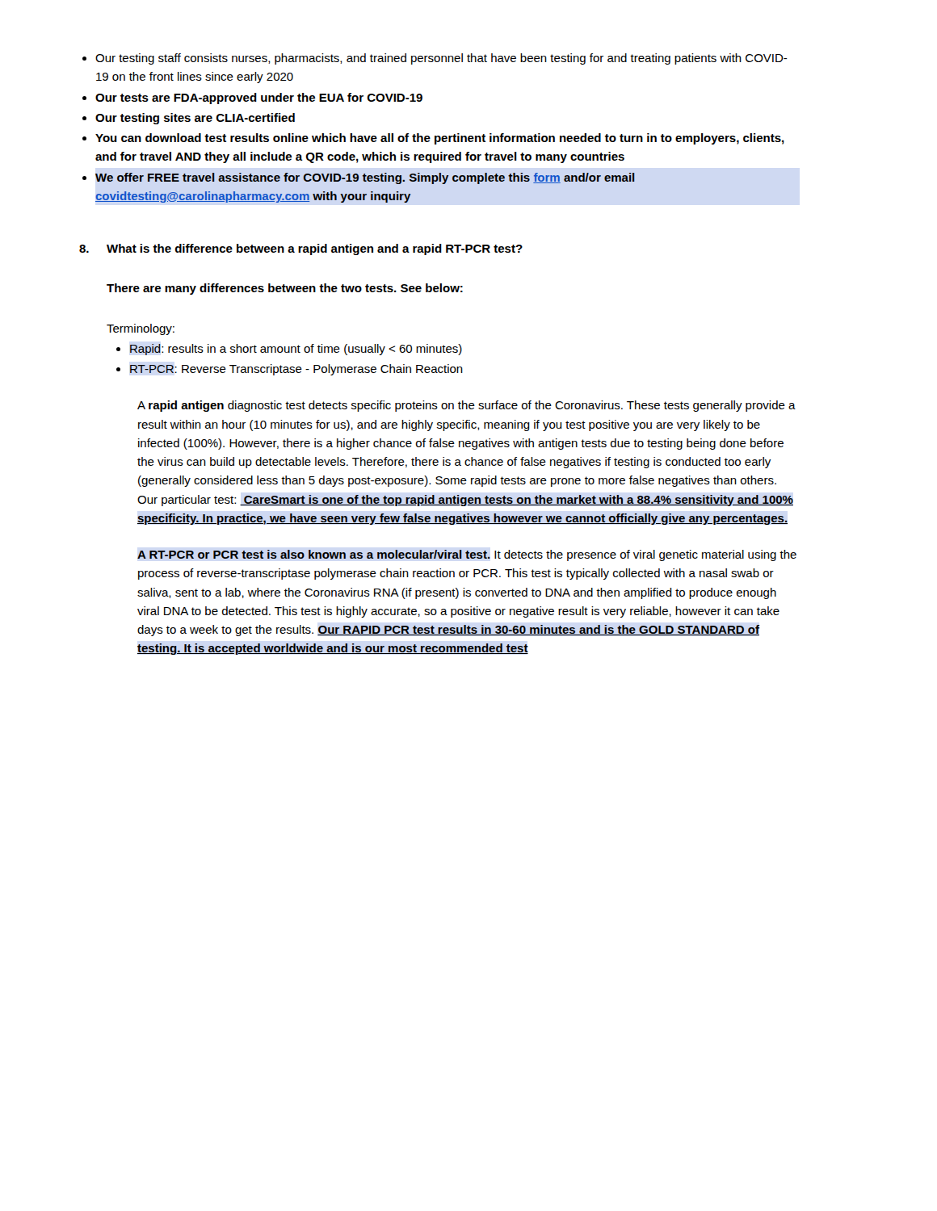Our testing staff consists nurses, pharmacists, and trained personnel that have been testing for and treating patients with COVID-19 on the front lines since early 2020
Our tests are FDA-approved under the EUA for COVID-19
Our testing sites are CLIA-certified
You can download test results online which have all of the pertinent information needed to turn in to employers, clients, and for travel AND they all include a QR code, which is required for travel to many countries
We offer FREE travel assistance for COVID-19 testing. Simply complete this form and/or email covidtesting@carolinapharmacy.com with your inquiry
What is the difference between a rapid antigen and a rapid RT-PCR test?
There are many differences between the two tests. See below:
Terminology:
Rapid: results in a short amount of time (usually < 60 minutes)
RT-PCR: Reverse Transcriptase - Polymerase Chain Reaction
A rapid antigen diagnostic test detects specific proteins on the surface of the Coronavirus. These tests generally provide a result within an hour (10 minutes for us), and are highly specific, meaning if you test positive you are very likely to be infected (100%). However, there is a higher chance of false negatives with antigen tests due to testing being done before the virus can build up detectable levels. Therefore, there is a chance of false negatives if testing is conducted too early (generally considered less than 5 days post-exposure). Some rapid tests are prone to more false negatives than others. Our particular test: CareSmart is one of the top rapid antigen tests on the market with a 88.4% sensitivity and 100% specificity. In practice, we have seen very few false negatives however we cannot officially give any percentages.
A RT-PCR or PCR test is also known as a molecular/viral test. It detects the presence of viral genetic material using the process of reverse-transcriptase polymerase chain reaction or PCR. This test is typically collected with a nasal swab or saliva, sent to a lab, where the Coronavirus RNA (if present) is converted to DNA and then amplified to produce enough viral DNA to be detected. This test is highly accurate, so a positive or negative result is very reliable, however it can take days to a week to get the results. Our RAPID PCR test results in 30-60 minutes and is the GOLD STANDARD of testing. It is accepted worldwide and is our most recommended test